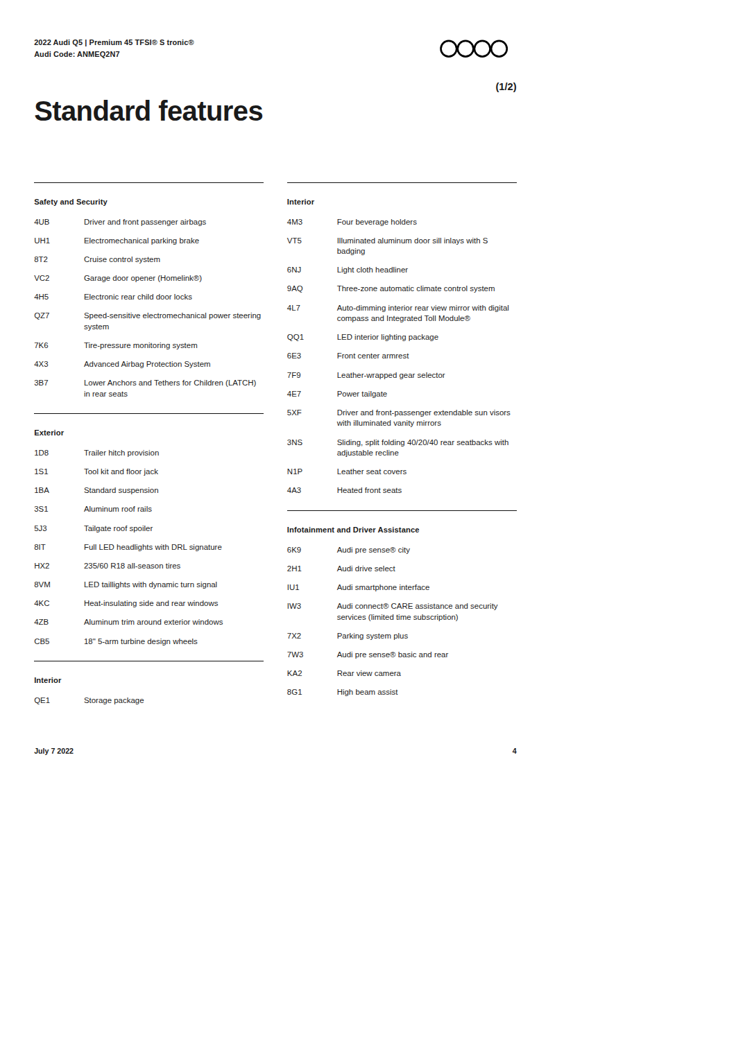2022 Audi Q5 | Premium 45 TFSI® S tronic®
Audi Code: ANMEQ2N7
Standard features
(1/2)
Safety and Security
| 4UB | Driver and front passenger airbags |
| UH1 | Electromechanical parking brake |
| 8T2 | Cruise control system |
| VC2 | Garage door opener (Homelink®) |
| 4H5 | Electronic rear child door locks |
| QZ7 | Speed-sensitive electromechanical power steering system |
| 7K6 | Tire-pressure monitoring system |
| 4X3 | Advanced Airbag Protection System |
| 3B7 | Lower Anchors and Tethers for Children (LATCH) in rear seats |
Exterior
| 1D8 | Trailer hitch provision |
| 1S1 | Tool kit and floor jack |
| 1BA | Standard suspension |
| 3S1 | Aluminum roof rails |
| 5J3 | Tailgate roof spoiler |
| 8IT | Full LED headlights with DRL signature |
| HX2 | 235/60 R18 all-season tires |
| 8VM | LED taillights with dynamic turn signal |
| 4KC | Heat-insulating side and rear windows |
| 4ZB | Aluminum trim around exterior windows |
| CB5 | 18" 5-arm turbine design wheels |
Interior
| QE1 | Storage package |
Interior
| 4M3 | Four beverage holders |
| VT5 | Illuminated aluminum door sill inlays with S badging |
| 6NJ | Light cloth headliner |
| 9AQ | Three-zone automatic climate control system |
| 4L7 | Auto-dimming interior rear view mirror with digital compass and Integrated Toll Module® |
| QQ1 | LED interior lighting package |
| 6E3 | Front center armrest |
| 7F9 | Leather-wrapped gear selector |
| 4E7 | Power tailgate |
| 5XF | Driver and front-passenger extendable sun visors with illuminated vanity mirrors |
| 3NS | Sliding, split folding 40/20/40 rear seatbacks with adjustable recline |
| N1P | Leather seat covers |
| 4A3 | Heated front seats |
Infotainment and Driver Assistance
| 6K9 | Audi pre sense® city |
| 2H1 | Audi drive select |
| IU1 | Audi smartphone interface |
| IW3 | Audi connect® CARE assistance and security services (limited time subscription) |
| 7X2 | Parking system plus |
| 7W3 | Audi pre sense® basic and rear |
| KA2 | Rear view camera |
| 8G1 | High beam assist |
July 7 2022 4